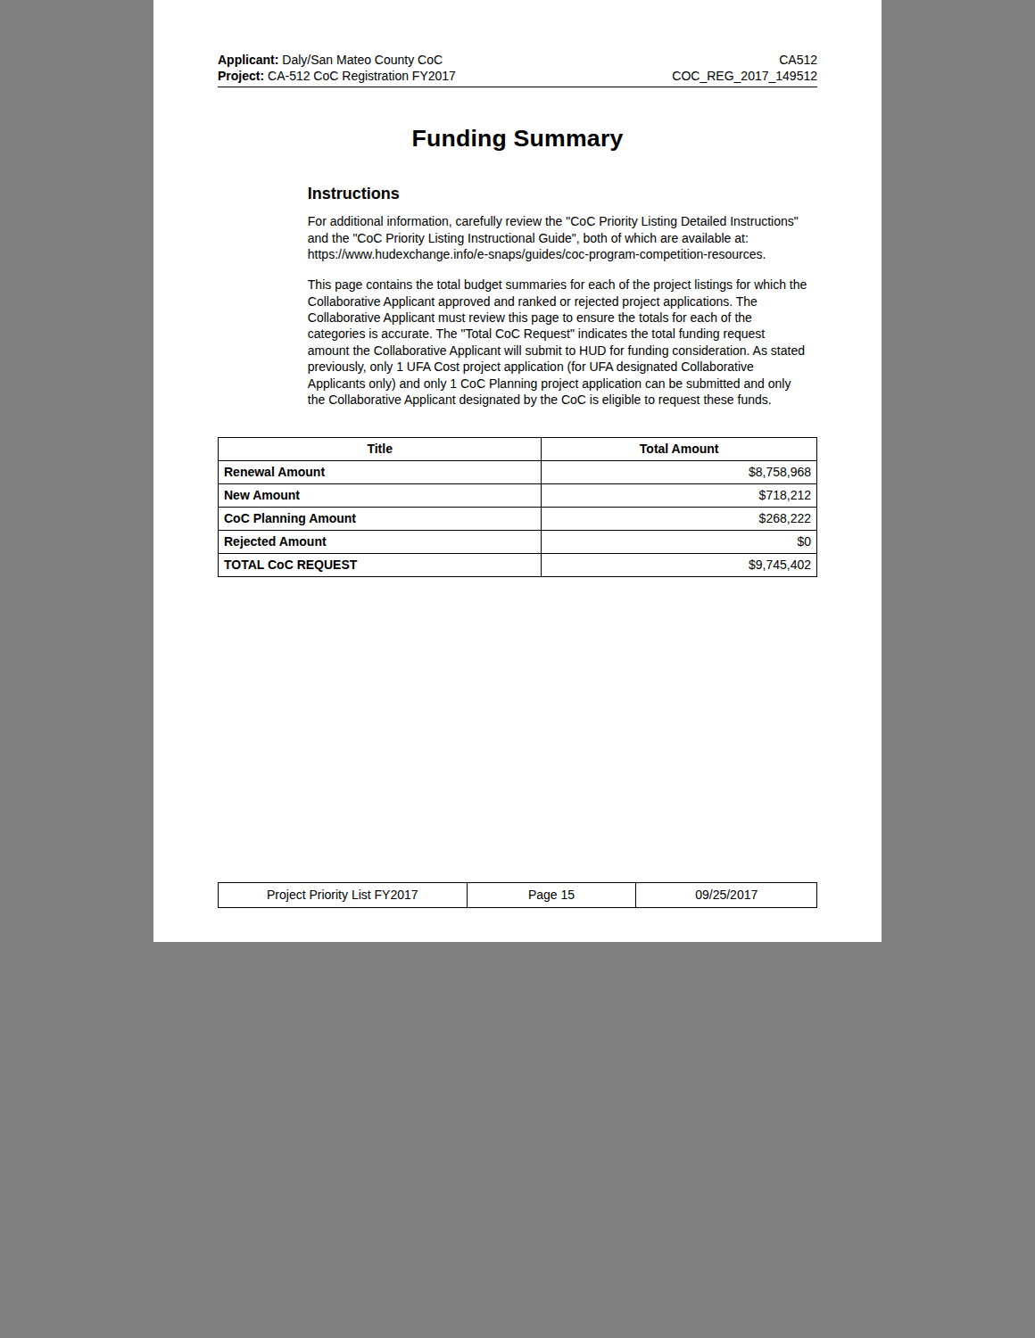| Applicant: Daly/San Mateo County CoC | CA512 |
| Project: CA-512 CoC Registration FY2017 | COC_REG_2017_149512 |
Funding Summary
Instructions
For additional information, carefully review the "CoC Priority Listing Detailed Instructions" and the "CoC Priority Listing Instructional Guide", both of which are available at: https://www.hudexchange.info/e-snaps/guides/coc-program-competition-resources.
This page contains the total budget summaries for each of the project listings for which the Collaborative Applicant approved and ranked or rejected project applications. The Collaborative Applicant must review this page to ensure the totals for each of the categories is accurate. The "Total CoC Request" indicates the total funding request amount the Collaborative Applicant will submit to HUD for funding consideration. As stated previously, only 1 UFA Cost project application (for UFA designated Collaborative Applicants only) and only 1 CoC Planning project application can be submitted and only the Collaborative Applicant designated by the CoC is eligible to request these funds.
| Title | Total Amount |
| --- | --- |
| Renewal Amount | $8,758,968 |
| New Amount | $718,212 |
| CoC Planning Amount | $268,222 |
| Rejected Amount | $0 |
| TOTAL CoC REQUEST | $9,745,402 |
| Project Priority List FY2017 | Page 15 | 09/25/2017 |